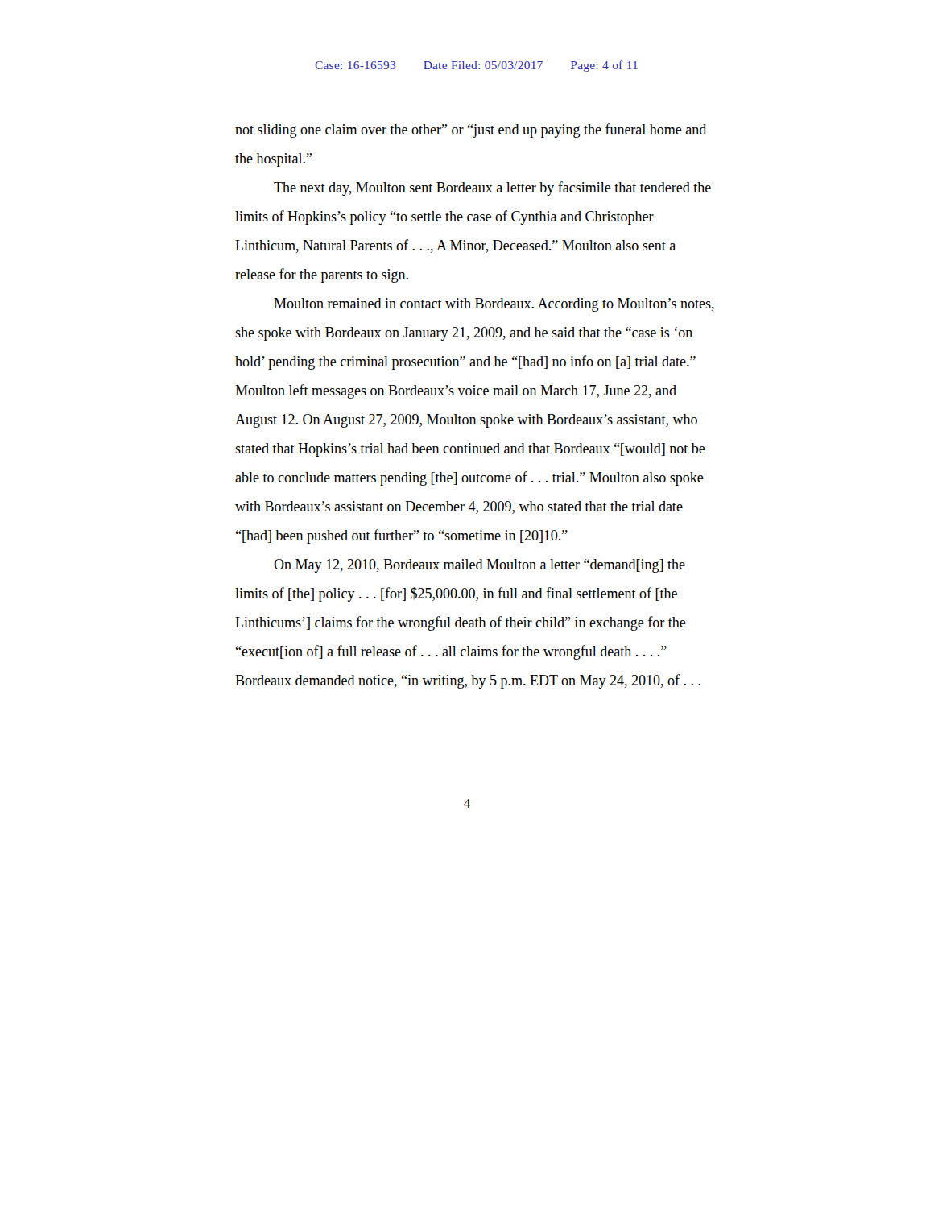Case: 16-16593 Date Filed: 05/03/2017 Page: 4 of 11
not sliding one claim over the other” or “just end up paying the funeral home and the hospital.”
The next day, Moulton sent Bordeaux a letter by facsimile that tendered the limits of Hopkins’s policy “to settle the case of Cynthia and Christopher Linthicum, Natural Parents of . . ., A Minor, Deceased.” Moulton also sent a release for the parents to sign.
Moulton remained in contact with Bordeaux. According to Moulton’s notes, she spoke with Bordeaux on January 21, 2009, and he said that the “case is ‘on hold’ pending the criminal prosecution” and he “[had] no info on [a] trial date.” Moulton left messages on Bordeaux’s voice mail on March 17, June 22, and August 12. On August 27, 2009, Moulton spoke with Bordeaux’s assistant, who stated that Hopkins’s trial had been continued and that Bordeaux “[would] not be able to conclude matters pending [the] outcome of . . . trial.” Moulton also spoke with Bordeaux’s assistant on December 4, 2009, who stated that the trial date “[had] been pushed out further” to “sometime in [20]10.”
On May 12, 2010, Bordeaux mailed Moulton a letter “demand[ing] the limits of [the] policy . . . [for] $25,000.00, in full and final settlement of [the Linthicums’] claims for the wrongful death of their child” in exchange for the “execut[ion of] a full release of . . . all claims for the wrongful death . . . .” Bordeaux demanded notice, “in writing, by 5 p.m. EDT on May 24, 2010, of . . .
4